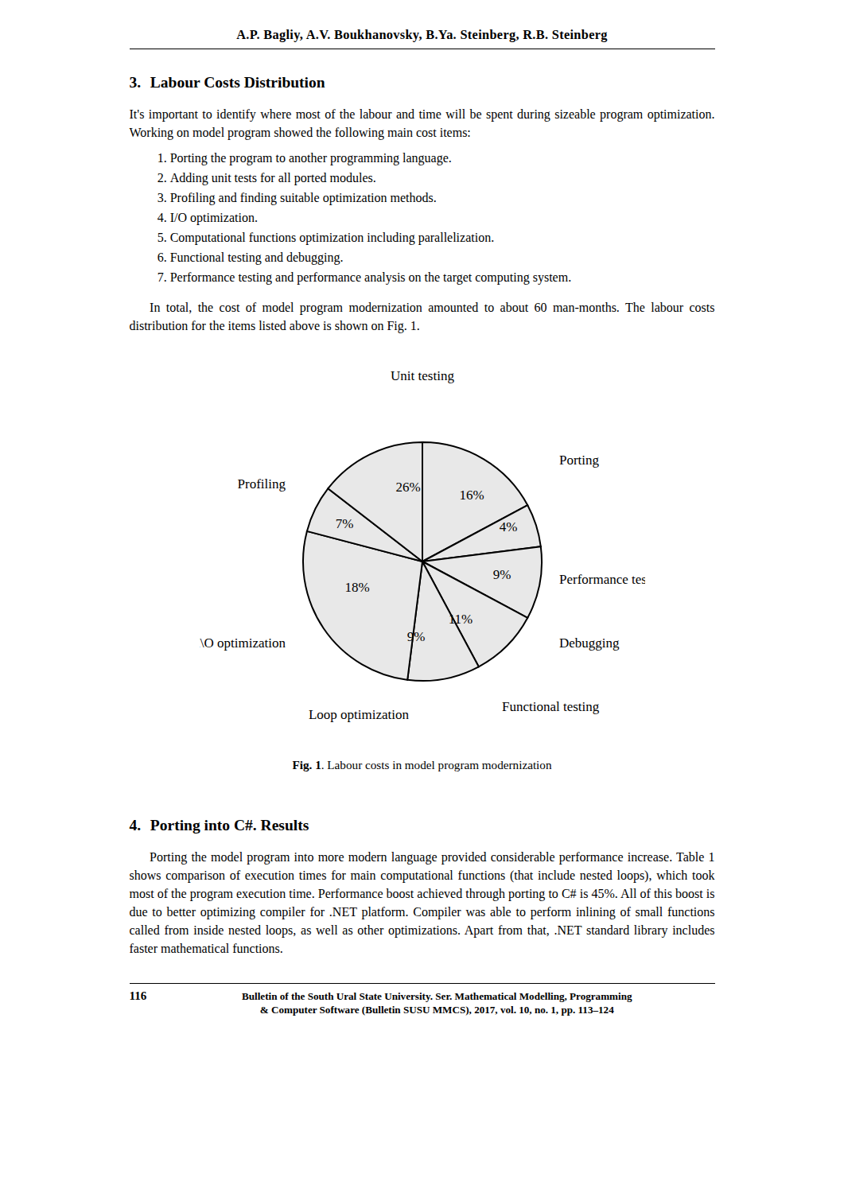A.P. Bagliy, A.V. Boukhanovsky, B.Ya. Steinberg, R.B. Steinberg
3. Labour Costs Distribution
It's important to identify where most of the labour and time will be spent during sizeable program optimization. Working on model program showed the following main cost items:
Porting the program to another programming language.
Adding unit tests for all ported modules.
Profiling and finding suitable optimization methods.
I/O optimization.
Computational functions optimization including parallelization.
Functional testing and debugging.
Performance testing and performance analysis on the target computing system.
In total, the cost of model program modernization amounted to about 60 man-months. The labour costs distribution for the items listed above is shown on Fig. 1.
16% 4% 9% 11% 9% 18% 7% 26% Unit testing Porting Performance testing Debugging Functional testing Loop optimization I\O optimization Profiling
Fig. 1. Labour costs in model program modernization
4. Porting into C#. Results
Porting the model program into more modern language provided considerable performance increase. Table 1 shows comparison of execution times for main computational functions (that include nested loops), which took most of the program execution time. Performance boost achieved through porting to C# is 45%. All of this boost is due to better optimizing compiler for .NET platform. Compiler was able to perform inlining of small functions called from inside nested loops, as well as other optimizations. Apart from that, .NET standard library includes faster mathematical functions.
116
Bulletin of the South Ural State University. Ser. Mathematical Modelling, Programming
& Computer Software (Bulletin SUSU MMCS), 2017, vol. 10, no. 1, pp. 113–124